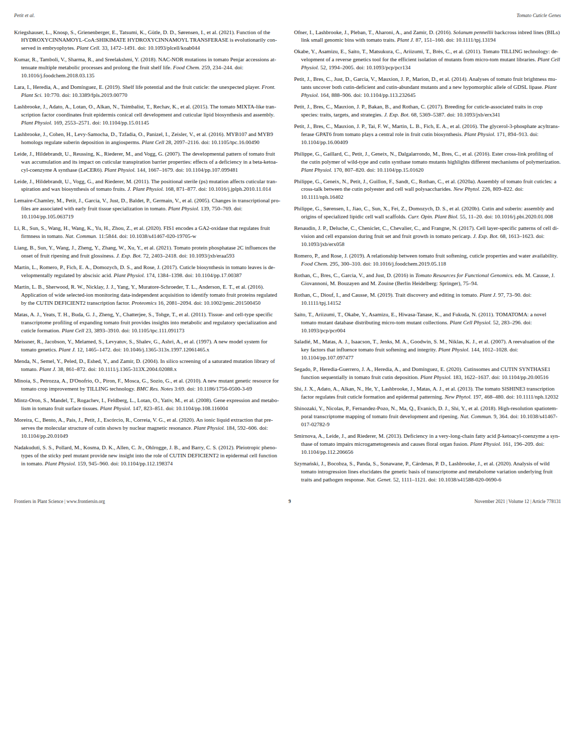Petit et al.
Tomato Cuticle Genes
Kriegshauser, L., Knosp, S., Grienenberger, E., Tatsumi, K., Gütle, D. D., Sørensen, I., et al. (2021). Function of the HYDROXYCINNAMOYL-CoA:SHIKIMATE HYDROXYCINNAMOYL TRANSFERASE is evolutionarily conserved in embryophytes. Plant Cell. 33, 1472–1491. doi: 10.1093/plcell/koab044
Kumar, R., Tamboli, V., Sharma, R., and Sreelakshmi, Y. (2018). NAC-NOR mutations in tomato Penjar accessions attenuate multiple metabolic processes and prolong the fruit shelf life. Food Chem. 259, 234–244. doi: 10.1016/j.foodchem.2018.03.135
Lara, I., Heredia, A., and Domínguez, E. (2019). Shelf life potential and the fruit cuticle: the unexpected player. Front. Plant Sci. 10:770. doi: 10.3389/fpls.2019.00770
Lashbrooke, J., Adato, A., Lotan, O., Alkan, N., Tsimbalist, T., Rechav, K., et al. (2015). The tomato MIXTA-like transcription factor coordinates fruit epidermis conical cell development and cuticular lipid biosynthesis and assembly. Plant Physiol. 169, 2553–2571. doi: 10.1104/pp.15.01145
Lashbrooke, J., Cohen, H., Levy-Samocha, D., Tzfadia, O., Panizel, I., Zeisler, V., et al. (2016). MYB107 and MYB9 homologs regulate suberin deposition in angiosperms. Plant Cell 28, 2097–2116. doi: 10.1105/tpc.16.00490
Leide, J., Hildebrandt, U., Reussing, K., Riederer, M., and Vogg, G. (2007). The developmental pattern of tomato fruit wax accumulation and its impact on cuticular transpiration barrier properties: effects of a deficiency in a beta-ketoacyl-coenzyme A synthase (LeCER6). Plant Physiol. 144, 1667–1679. doi: 10.1104/pp.107.099481
Leide, J., Hildebrandt, U., Vogg, G., and Riederer, M. (2011). The positional sterile (ps) mutation affects cuticular transpiration and wax biosynthesis of tomato fruits. J. Plant Physiol. 168, 871–877. doi: 10.1016/j.jplph.2010.11.014
Lemaire-Chamley, M., Petit, J., Garcia, V., Just, D., Baldet, P., Germain, V., et al. (2005). Changes in transcriptional profiles are associated with early fruit tissue specialization in tomato. Plant Physiol. 139, 750–769. doi: 10.1104/pp.105.063719
Li, R., Sun, S., Wang, H., Wang, K., Yu, H., Zhou, Z., et al. (2020). FIS1 encodes a GA2-oxidase that regulates fruit firmness in tomato. Nat. Commun. 11:5844. doi: 10.1038/s41467-020-19705-w
Liang, B., Sun, Y., Wang, J., Zheng, Y., Zhang, W., Xu, Y., et al. (2021). Tomato protein phosphatase 2C influences the onset of fruit ripening and fruit glossiness. J. Exp. Bot. 72, 2403–2418. doi: 10.1093/jxb/eraa593
Martin, L., Romero, P., Fich, E. A., Domozych, D. S., and Rose, J. (2017). Cuticle biosynthesis in tomato leaves is developmentally regulated by abscisic acid. Plant Physiol. 174, 1384–1398. doi: 10.1104/pp.17.00387
Martin, L. B., Sherwood, R. W., Nicklay, J. J., Yang, Y., Muratore-Schroeder, T. L., Anderson, E. T., et al. (2016). Application of wide selected-ion monitoring data-independent acquisition to identify tomato fruit proteins regulated by the CUTIN DEFICIENT2 transcription factor. Proteomics 16, 2081–2094. doi: 10.1002/pmic.201500450
Matas, A. J., Yeats, T. H., Buda, G. J., Zheng, Y., Chatterjee, S., Tohge, T., et al. (2011). Tissue- and cell-type specific transcriptome profiling of expanding tomato fruit provides insights into metabolic and regulatory specialization and cuticle formation. Plant Cell 23, 3893–3910. doi: 10.1105/tpc.111.091173
Meissner, R., Jacobson, Y., Melamed, S., Levyatuv, S., Shalev, G., Ashri, A., et al. (1997). A new model system for tomato genetics. Plant J. 12, 1465–1472. doi: 10.1046/j.1365-313x.1997.12061465.x
Menda, N., Semel, Y., Peled, D., Eshed, Y., and Zamir, D. (2004). In silico screening of a saturated mutation library of tomato. Plant J. 38, 861–872. doi: 10.1111/j.1365-313X.2004.02088.x
Minoia, S., Petrozza, A., D'Onofrio, O., Piron, F., Mosca, G., Sozio, G., et al. (2010). A new mutant genetic resource for tomato crop improvement by TILLING technology. BMC Res. Notes 3:69. doi: 10.1186/1756-0500-3-69
Mintz-Oron, S., Mandel, T., Rogachev, I., Feldberg, L., Lotan, O., Yativ, M., et al. (2008). Gene expression and metabolism in tomato fruit surface tissues. Plant Physiol. 147, 823–851. doi: 10.1104/pp.108.116004
Moreira, C., Bento, A., Pais, J., Petit, J., Escórcio, R., Correia, V. G., et al. (2020). An ionic liquid extraction that preserves the molecular structure of cutin shown by nuclear magnetic resonance. Plant Physiol. 184, 592–606. doi: 10.1104/pp.20.01049
Nadakuduti, S. S., Pollard, M., Kosma, D. K., Allen, C. Jr., Ohlrogge, J. B., and Barry, C. S. (2012). Pleiotropic phenotypes of the sticky peel mutant provide new insight into the role of CUTIN DEFICIENT2 in epidermal cell function in tomato. Plant Physiol. 159, 945–960. doi: 10.1104/pp.112.198374
Ofner, I., Lashbrooke, J., Pleban, T., Aharoni, A., and Zamir, D. (2016). Solanum pennellii backcross inbred lines (BILs) link small genomic bins with tomato traits. Plant J. 87, 151–160. doi: 10.1111/tpj.13194
Okabe, Y., Asamizu, E., Saito, T., Matsukura, C., Ariizumi, T., Brès, C., et al. (2011). Tomato TILLING technology: development of a reverse genetics tool for the efficient isolation of mutants from micro-tom mutant libraries. Plant Cell Physiol. 52, 1994–2005. doi: 10.1093/pcp/pcr134
Petit, J., Bres, C., Just, D., Garcia, V., Mauxion, J. P., Marion, D., et al. (2014). Analyses of tomato fruit brightness mutants uncover both cutin-deficient and cutin-abundant mutants and a new hypomorphic allele of GDSL lipase. Plant Physiol. 164, 888–906. doi: 10.1104/pp.113.232645
Petit, J., Bres, C., Mauxion, J. P., Bakan, B., and Rothan, C. (2017). Breeding for cuticle-associated traits in crop species: traits, targets, and strategies. J. Exp. Bot. 68, 5369–5387. doi: 10.1093/jxb/erx341
Petit, J., Bres, C., Mauxion, J. P., Tai, F. W., Martin, L. B., Fich, E. A., et al. (2016). The glycerol-3-phosphate acyltransferase GPAT6 from tomato plays a central role in fruit cutin biosynthesis. Plant Physiol. 171, 894–913. doi: 10.1104/pp.16.00409
Philippe, G., Gaillard, C., Petit, J., Geneix, N., Dalgalarrondo, M., Bres, C., et al. (2016). Ester cross-link profiling of the cutin polymer of wild-type and cutin synthase tomato mutants highlights different mechanisms of polymerization. Plant Physiol. 170, 807–820. doi: 10.1104/pp.15.01620
Philippe, G., Geneix, N., Petit, J., Guillon, F., Sandt, C., Rothan, C., et al. (2020a). Assembly of tomato fruit cuticles: a cross-talk between the cutin polyester and cell wall polysaccharides. New Phytol. 226, 809–822. doi: 10.1111/nph.16402
Philippe, G., Sørensen, I., Jiao, C., Sun, X., Fei, Z., Domozych, D. S., et al. (2020b). Cutin and suberin: assembly and origins of specialized lipidic cell wall scaffolds. Curr. Opin. Plant Biol. 55, 11–20. doi: 10.1016/j.pbi.2020.01.008
Renaudin, J. P., Deluche, C., Cheniclet, C., Chevalier, C., and Frangne, N. (2017). Cell layer-specific patterns of cell division and cell expansion during fruit set and fruit growth in tomato pericarp. J. Exp. Bot. 68, 1613–1623. doi: 10.1093/jxb/erx058
Romero, P., and Rose, J. (2019). A relationship between tomato fruit softening, cuticle properties and water availability. Food Chem. 295, 300–310. doi: 10.1016/j.foodchem.2019.05.118
Rothan, C., Bres, C., Garcia, V., and Just, D. (2016) in Tomato Resources for Functional Genomics. eds. M. Causse, J. Giovannoni, M. Bouzayen and M. Zouine (Berlin Heidelberg: Springer), 75–94.
Rothan, C., Diouf, I., and Causse, M. (2019). Trait discovery and editing in tomato. Plant J. 97, 73–90. doi: 10.1111/tpj.14152
Saito, T., Ariizumi, T., Okabe, Y., Asamizu, E., Hiwasa-Tanase, K., and Fukuda, N. (2011). TOMATOMA: a novel tomato mutant database distributing micro-tom mutant collections. Plant Cell Physiol. 52, 283–296. doi: 10.1093/pcp/pcr004
Saladié, M., Matas, A. J., Isaacson, T., Jenks, M. A., Goodwin, S. M., Niklas, K. J., et al. (2007). A reevaluation of the key factors that influence tomato fruit softening and integrity. Plant Physiol. 144, 1012–1028. doi: 10.1104/pp.107.097477
Segado, P., Heredia-Guerrero, J. A., Heredia, A., and Domínguez, E. (2020). Cutinsomes and CUTIN SYNTHASE1 function sequentially in tomato fruit cutin deposition. Plant Physiol. 183, 1622–1637. doi: 10.1104/pp.20.00516
Shi, J. X., Adato, A., Alkan, N., He, Y., Lashbrooke, J., Matas, A. J., et al. (2013). The tomato SlSHINE3 transcription factor regulates fruit cuticle formation and epidermal patterning. New Phytol. 197, 468–480. doi: 10.1111/nph.12032
Shinozaki, Y., Nicolas, P., Fernandez-Pozo, N., Ma, Q., Evanich, D. J., Shi, Y., et al. (2018). High-resolution spatiotemporal transcriptome mapping of tomato fruit development and ripening. Nat. Commun. 9, 364. doi: 10.1038/s41467-017-02782-9
Smirnova, A., Leide, J., and Riederer, M. (2013). Deficiency in a very-long-chain fatty acid β-ketoacyl-coenzyme a synthase of tomato impairs microgametogenesis and causes floral organ fusion. Plant Physiol. 161, 196–209. doi: 10.1104/pp.112.206656
Szymański, J., Bocobza, S., Panda, S., Sonawane, P., Cárdenas, P. D., Lashbrooke, J., et al. (2020). Analysis of wild tomato introgression lines elucidates the genetic basis of transcriptome and metabolome variation underlying fruit traits and pathogen response. Nat. Genet. 52, 1111–1121. doi: 10.1038/s41588-020-0690-6
Frontiers in Plant Science | www.frontiersin.org
9
November 2021 | Volume 12 | Article 778131